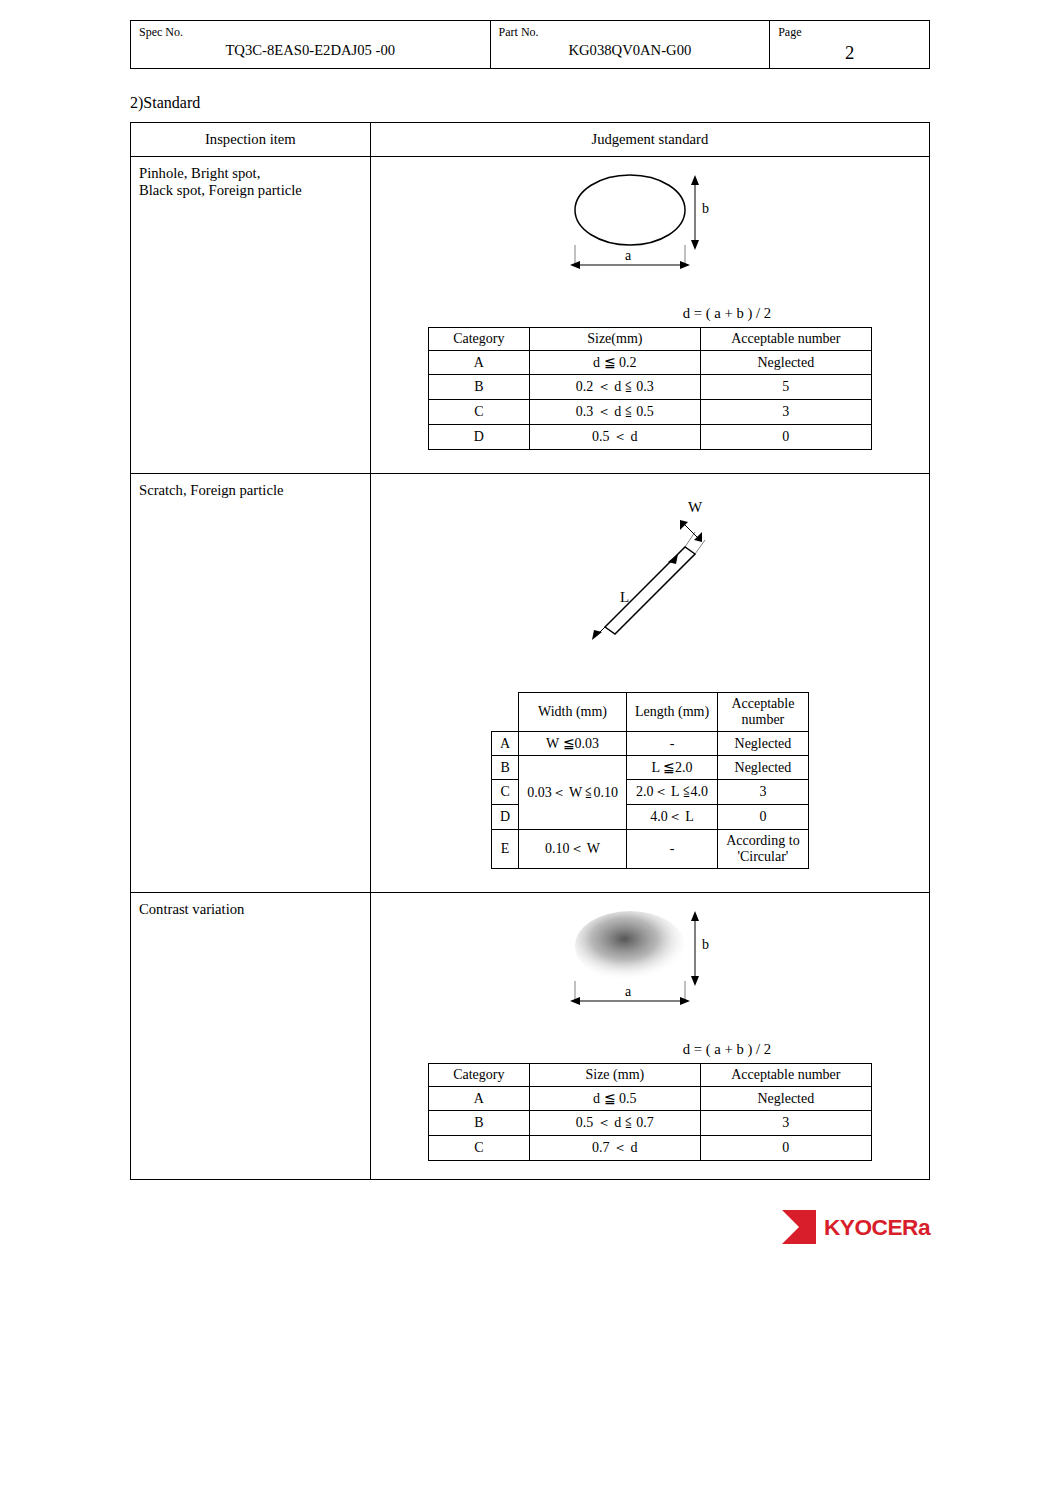| Spec No. TQ3C-8EAS0-E2DAJ05 -00 | Part No. KG038QV0AN-G00 | Page 2 |
2)Standard
| Inspection item | Judgement standard |
| --- | --- |
| Pinhole, Bright spot, Black spot, Foreign particle | b a d = ( a + b ) / 2 / Category / Size(mm) / Acceptable number / / A / d ≦ 0.2 / Neglected / / B / 0.2 ＜ d ≦ 0.3 / 5 / / C / 0.3 ＜ d ≦ 0.5 / 3 / / D / 0.5 ＜ d / 0 / |
| Scratch, Foreign particle | W L / / Width (mm) / Length (mm) / Acceptable number / / A / W ≦0.03 / - / Neglected / / B / 0.03＜ W ≦0.10 / L ≦2.0 / Neglected / / C / 2.0＜ L ≦4.0 / 3 / / D / 4.0＜ L / 0 / / E / 0.10＜ W / - / According to 'Circular' / |
| Contrast variation | b a d = ( a + b ) / 2 / Category / Size (mm) / Acceptable number / / A / d ≦ 0.5 / Neglected / / B / 0.5 ＜ d ≦ 0.7 / 3 / / C / 0.7 ＜ d / 0 / |
KYOCERa